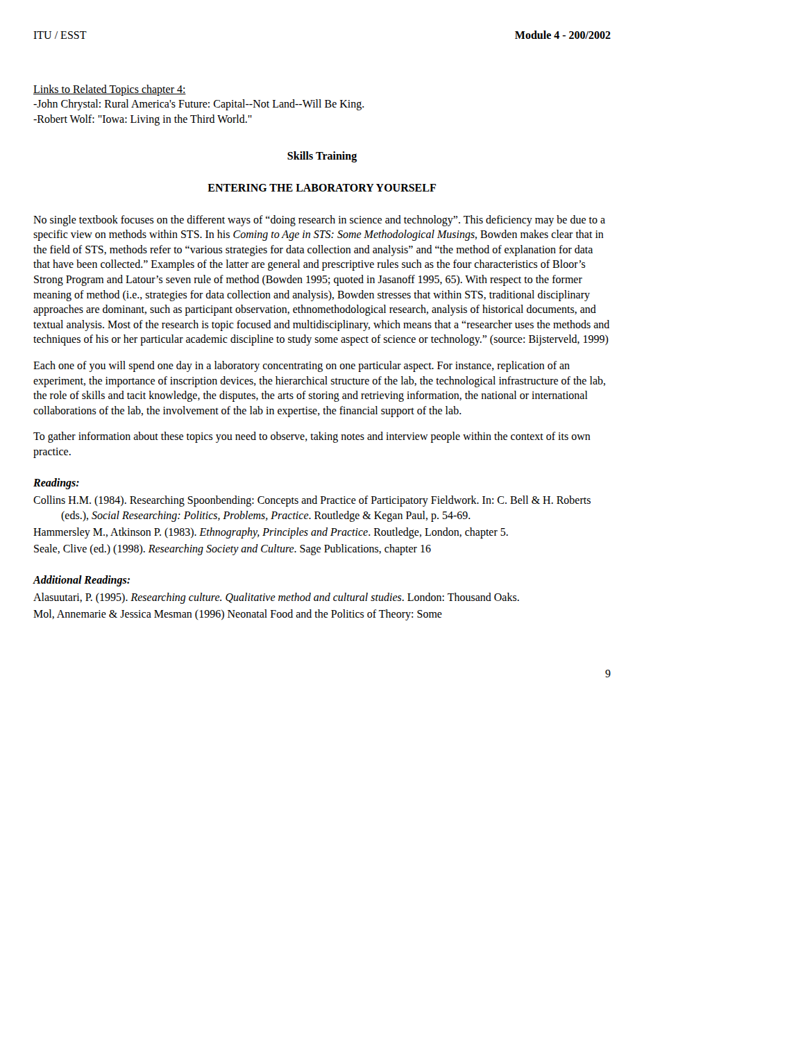ITU / ESST Module 4 - 200/2002
Links to Related Topics chapter 4:
-John Chrystal: Rural America's Future: Capital--Not Land--Will Be King.
-Robert Wolf: "Iowa: Living in the Third World."
Skills Training
Entering the Laboratory Yourself
No single textbook focuses on the different ways of “doing research in science and technology”. This deficiency may be due to a specific view on methods within STS. In his Coming to Age in STS: Some Methodological Musings, Bowden makes clear that in the field of STS, methods refer to “various strategies for data collection and analysis” and “the method of explanation for data that have been collected.” Examples of the latter are general and prescriptive rules such as the four characteristics of Bloor’s Strong Program and Latour’s seven rule of method (Bowden 1995; quoted in Jasanoff 1995, 65). With respect to the former meaning of method (i.e., strategies for data collection and analysis), Bowden stresses that within STS, traditional disciplinary approaches are dominant, such as participant observation, ethnomethodological research, analysis of historical documents, and textual analysis. Most of the research is topic focused and multidisciplinary, which means that a “researcher uses the methods and techniques of his or her particular academic discipline to study some aspect of science or technology.” (source: Bijsterveld, 1999)
Each one of you will spend one day in a laboratory concentrating on one particular aspect. For instance, replication of an experiment, the importance of inscription devices, the hierarchical structure of the lab, the technological infrastructure of the lab, the role of skills and tacit knowledge, the disputes, the arts of storing and retrieving information, the national or international collaborations of the lab, the involvement of the lab in expertise, the financial support of the lab.
To gather information about these topics you need to observe, taking notes and interview people within the context of its own practice.
Readings:
Collins H.M. (1984). Researching Spoonbending: Concepts and Practice of Participatory Fieldwork. In: C. Bell & H. Roberts (eds.), Social Researching: Politics, Problems, Practice. Routledge & Kegan Paul, p. 54-69.
Hammersley M., Atkinson P. (1983). Ethnography, Principles and Practice. Routledge, London, chapter 5.
Seale, Clive (ed.) (1998). Researching Society and Culture. Sage Publications, chapter 16
Additional Readings:
Alasuutari, P. (1995). Researching culture. Qualitative method and cultural studies. London: Thousand Oaks.
Mol, Annemarie & Jessica Mesman (1996) Neonatal Food and the Politics of Theory: Some
9